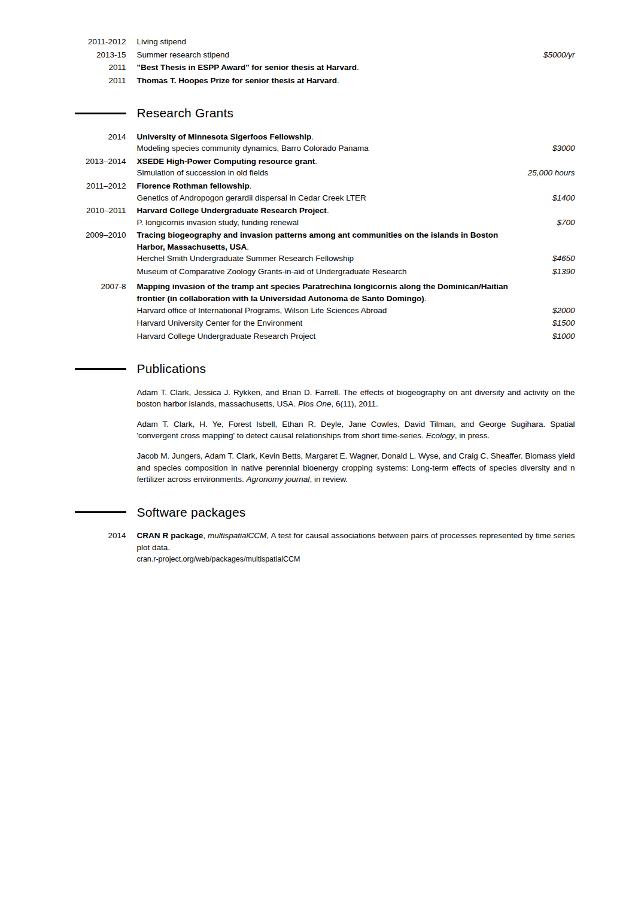2011-2012
Living stipend
2013-15
Summer research stipend$5000/yr
2011
"Best Thesis in ESPP Award" for senior thesis at Harvard.
2011
Thomas T. Hoopes Prize for senior thesis at Harvard.
Research Grants
2014
University of Minnesota Sigerfoos Fellowship.
Modeling species community dynamics, Barro Colorado Panama$3000
2013–2014
XSEDE High-Power Computing resource grant.
Simulation of succession in old fields25,000 hours
2011–2012
Florence Rothman fellowship.
Genetics of Andropogon gerardii dispersal in Cedar Creek LTER$1400
2010–2011
Harvard College Undergraduate Research Project.
P. longicornis invasion study, funding renewal$700
2009–2010
Tracing biogeography and invasion patterns among ant communities on the islands in Boston Harbor, Massachusetts, USA.
Herchel Smith Undergraduate Summer Research Fellowship$4650
Museum of Comparative Zoology Grants-in-aid of Undergraduate Research$1390
2007-8
Mapping invasion of the tramp ant species Paratrechina longicornis along the Dominican/Haitian frontier (in collaboration with la Universidad Autonoma de Santo Domingo).
Harvard office of International Programs, Wilson Life Sciences Abroad$2000
Harvard University Center for the Environment$1500
Harvard College Undergraduate Research Project$1000
Publications
Adam T. Clark, Jessica J. Rykken, and Brian D. Farrell. The effects of biogeography on ant diversity and activity on the boston harbor islands, massachusetts, USA. Plos One, 6(11), 2011.
Adam T. Clark, H. Ye, Forest Isbell, Ethan R. Deyle, Jane Cowles, David Tilman, and George Sugihara. Spatial 'convergent cross mapping' to detect causal relationships from short time-series. Ecology, in press.
Jacob M. Jungers, Adam T. Clark, Kevin Betts, Margaret E. Wagner, Donald L. Wyse, and Craig C. Sheaffer. Biomass yield and species composition in native perennial bioenergy cropping systems: Long-term effects of species diversity and n fertilizer across environments. Agronomy journal, in review.
Software packages
2014
CRAN R package, multispatialCCM, A test for causal associations between pairs of processes represented by time series plot data.
cran.r-project.org/web/packages/multispatialCCM